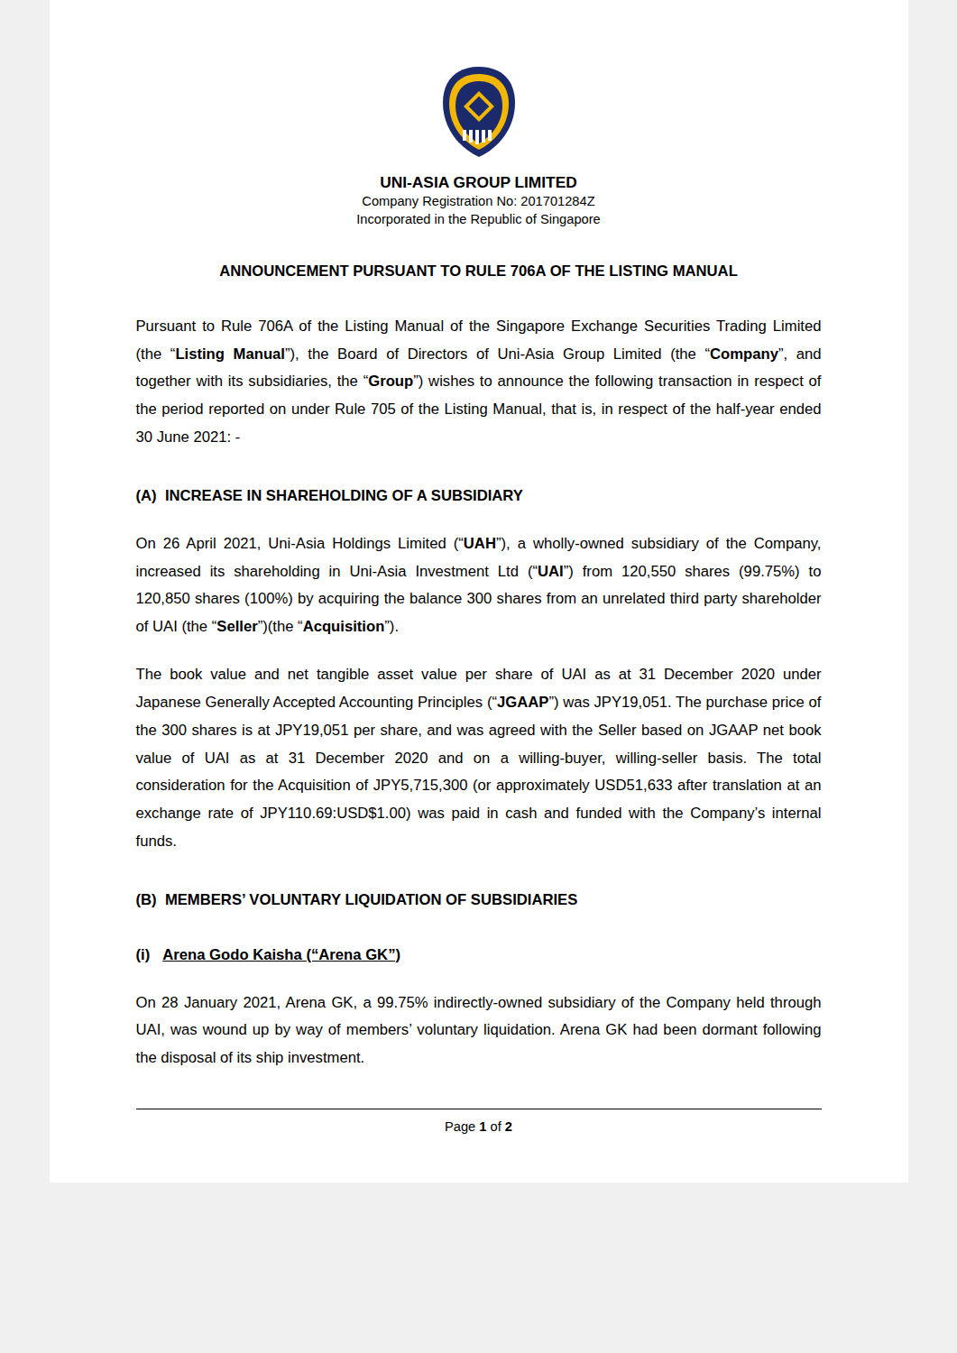UNI-ASIA GROUP LIMITED
Company Registration No: 201701284Z
Incorporated in the Republic of Singapore
ANNOUNCEMENT PURSUANT TO RULE 706A OF THE LISTING MANUAL
Pursuant to Rule 706A of the Listing Manual of the Singapore Exchange Securities Trading Limited (the “Listing Manual”), the Board of Directors of Uni-Asia Group Limited (the “Company”, and together with its subsidiaries, the “Group”) wishes to announce the following transaction in respect of the period reported on under Rule 705 of the Listing Manual, that is, in respect of the half-year ended 30 June 2021: -
(A) INCREASE IN SHAREHOLDING OF A SUBSIDIARY
On 26 April 2021, Uni-Asia Holdings Limited (“UAH”), a wholly-owned subsidiary of the Company, increased its shareholding in Uni-Asia Investment Ltd (“UAI”) from 120,550 shares (99.75%) to 120,850 shares (100%) by acquiring the balance 300 shares from an unrelated third party shareholder of UAI (the “Seller”)(the “Acquisition”).
The book value and net tangible asset value per share of UAI as at 31 December 2020 under Japanese Generally Accepted Accounting Principles (“JGAAP”) was JPY19,051. The purchase price of the 300 shares is at JPY19,051 per share, and was agreed with the Seller based on JGAAP net book value of UAI as at 31 December 2020 and on a willing-buyer, willing-seller basis. The total consideration for the Acquisition of JPY5,715,300 (or approximately USD51,633 after translation at an exchange rate of JPY110.69:USD$1.00) was paid in cash and funded with the Company’s internal funds.
(B) MEMBERS’ VOLUNTARY LIQUIDATION OF SUBSIDIARIES
(i) Arena Godo Kaisha (“Arena GK”)
On 28 January 2021, Arena GK, a 99.75% indirectly-owned subsidiary of the Company held through UAI, was wound up by way of members’ voluntary liquidation. Arena GK had been dormant following the disposal of its ship investment.
Page 1 of 2